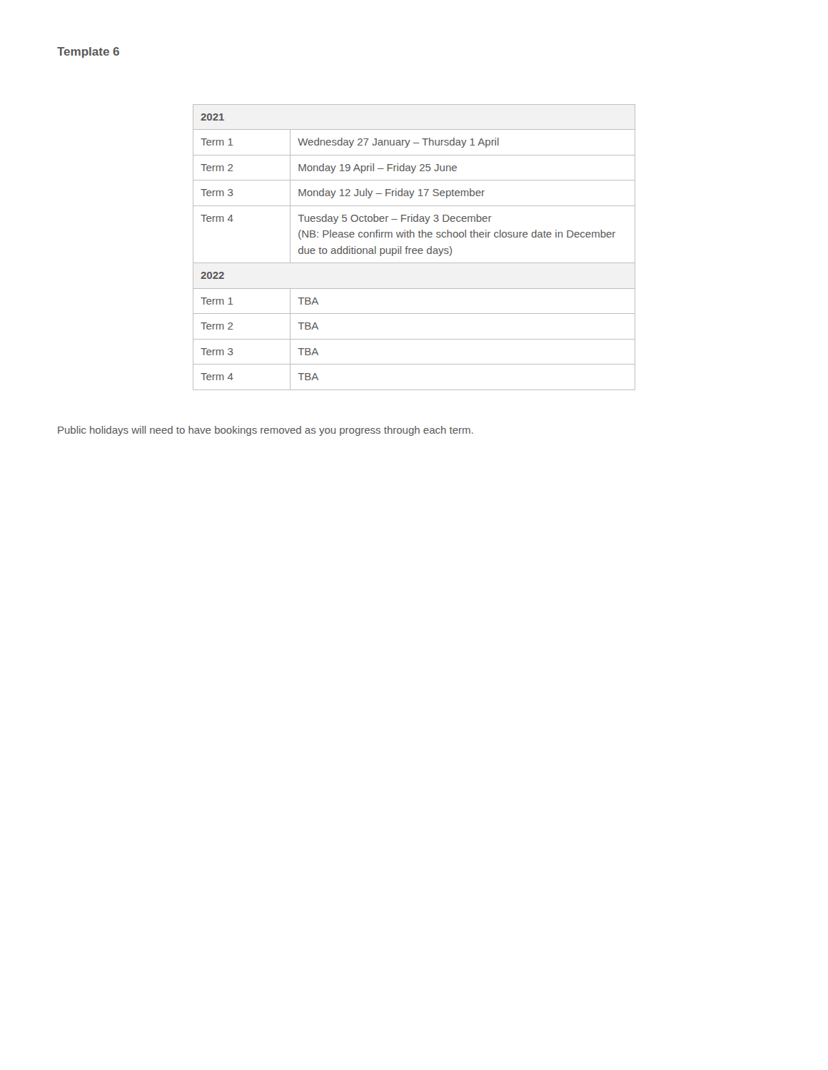Template 6
| 2021 |
| Term 1 | Wednesday 27 January – Thursday 1 April |
| Term 2 | Monday 19 April – Friday 25 June |
| Term 3 | Monday 12 July – Friday 17 September |
| Term 4 | Tuesday 5 October – Friday 3 December (NB: Please confirm with the school their closure date in December due to additional pupil free days) |
| 2022 |
| Term 1 | TBA |
| Term 2 | TBA |
| Term 3 | TBA |
| Term 4 | TBA |
Public holidays will need to have bookings removed as you progress through each term.